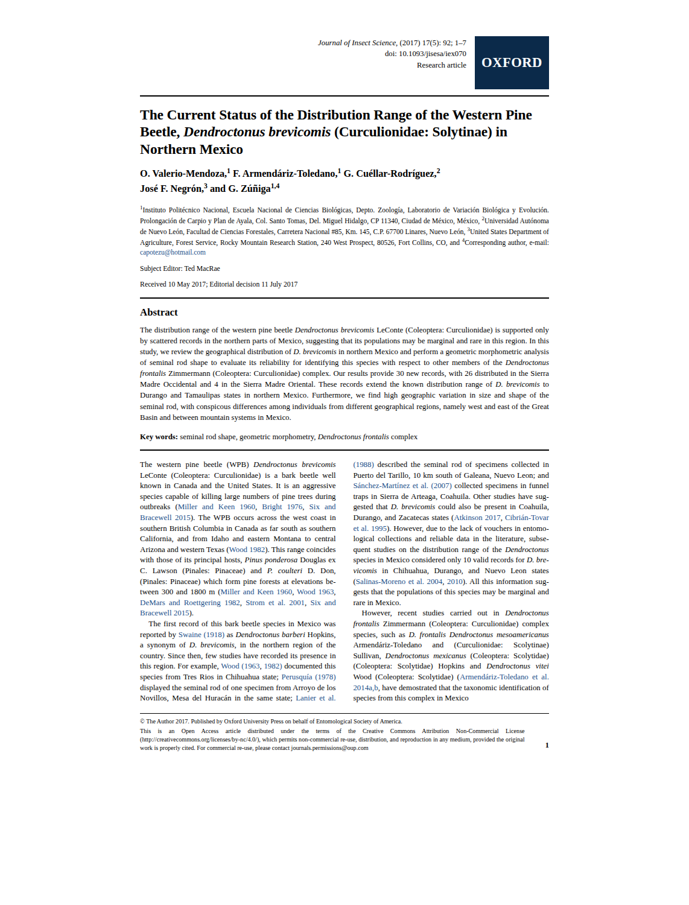Journal of Insect Science, (2017) 17(5): 92; 1–7
doi: 10.1093/jisesa/iex070
Research article
OXFORD
The Current Status of the Distribution Range of the Western Pine Beetle, Dendroctonus brevicomis (Curculionidae: Solytinae) in Northern Mexico
O. Valerio-Mendoza,1 F. Armendáriz-Toledano,1 G. Cuéllar-Rodríguez,2
José F. Negrón,3 and G. Zúñiga1,4
1Instituto Politécnico Nacional, Escuela Nacional de Ciencias Biológicas, Depto. Zoología, Laboratorio de Variación Biológica y Evolución. Prolongación de Carpio y Plan de Ayala, Col. Santo Tomas, Del. Miguel Hidalgo, CP 11340, Ciudad de México, México, 2Universidad Autónoma de Nuevo León, Facultad de Ciencias Forestales, Carretera Nacional #85, Km. 145, C.P. 67700 Linares, Nuevo León, 3United States Department of Agriculture, Forest Service, Rocky Mountain Research Station, 240 West Prospect, 80526, Fort Collins, CO, and 4Corresponding author, e-mail: capotezu@hotmail.com
Subject Editor: Ted MacRae
Received 10 May 2017; Editorial decision 11 July 2017
Abstract
The distribution range of the western pine beetle Dendroctonus brevicomis LeConte (Coleoptera: Curculionidae) is supported only by scattered records in the northern parts of Mexico, suggesting that its populations may be marginal and rare in this region. In this study, we review the geographical distribution of D. brevicomis in northern Mexico and perform a geometric morphometric analysis of seminal rod shape to evaluate its reliability for identifying this species with respect to other members of the Dendroctonus frontalis Zimmermann (Coleoptera: Curculionidae) complex. Our results provide 30 new records, with 26 distributed in the Sierra Madre Occidental and 4 in the Sierra Madre Oriental. These records extend the known distribution range of D. brevicomis to Durango and Tamaulipas states in northern Mexico. Furthermore, we find high geographic variation in size and shape of the seminal rod, with conspicous differences among individuals from different geographical regions, namely west and east of the Great Basin and between mountain systems in Mexico.
Key words: seminal rod shape, geometric morphometry, Dendroctonus frontalis complex
The western pine beetle (WPB) Dendroctonus brevicomis LeConte (Coleoptera: Curculionidae) is a bark beetle well known in Canada and the United States. It is an aggressive species capable of killing large numbers of pine trees during outbreaks (Miller and Keen 1960, Bright 1976, Six and Bracewell 2015). The WPB occurs across the west coast in southern British Columbia in Canada as far south as southern California, and from Idaho and eastern Montana to central Arizona and western Texas (Wood 1982). This range coincides with those of its principal hosts, Pinus ponderosa Douglas ex C. Lawson (Pinales: Pinaceae) and P. coulteri D. Don, (Pinales: Pinaceae) which form pine forests at elevations between 300 and 1800 m (Miller and Keen 1960, Wood 1963, DeMars and Roettgering 1982, Strom et al. 2001, Six and Bracewell 2015).
The first record of this bark beetle species in Mexico was reported by Swaine (1918) as Dendroctonus barberi Hopkins, a synonym of D. brevicomis, in the northern region of the country. Since then, few studies have recorded its presence in this region. For example, Wood (1963, 1982) documented this species from Tres Rios in Chihuahua state; Perusquía (1978) displayed the seminal rod of one specimen from Arroyo de los Novillos, Mesa del Huracán in the same state; Lanier et al. (1988) described the seminal rod of specimens collected in Puerto del Tarillo, 10 km south of Galeana, Nuevo Leon; and Sánchez-Martínez et al. (2007) collected specimens in funnel traps in Sierra de Arteaga, Coahuila. Other studies have suggested that D. brevicomis could also be present in Coahuila, Durango, and Zacatecas states (Atkinson 2017, Cibrián-Tovar et al. 1995). However, due to the lack of vouchers in entomological collections and reliable data in the literature, subsequent studies on the distribution range of the Dendroctonus species in Mexico considered only 10 valid records for D. brevicomis in Chihuahua, Durango, and Nuevo Leon states (Salinas-Moreno et al. 2004, 2010). All this information suggests that the populations of this species may be marginal and rare in Mexico.
However, recent studies carried out in Dendroctonus frontalis Zimmermann (Coleoptera: Curculionidae) complex species, such as D. frontalis Dendroctonus mesoamericanus Armendáriz-Toledano and (Curculionidae: Scolytinae) Sullivan, Dendroctonus mexicanus (Coleoptera: Scolytidae) (Coleoptera: Scolytidae) Hopkins and Dendroctonus vitei Wood (Coleoptera: Scolytidae) (Armendáriz-Toledano et al. 2014a,b, have demostrated that the taxonomic identification of species from this complex in Mexico
© The Author 2017. Published by Oxford University Press on behalf of Entomological Society of America.
This is an Open Access article distributed under the terms of the Creative Commons Attribution Non-Commercial License (http://creativecommons.org/licenses/by-nc/4.0/), which permits non-commercial re-use, distribution, and reproduction in any medium, provided the original work is properly cited. For commercial re-use, please contact journals.permissions@oup.com
1